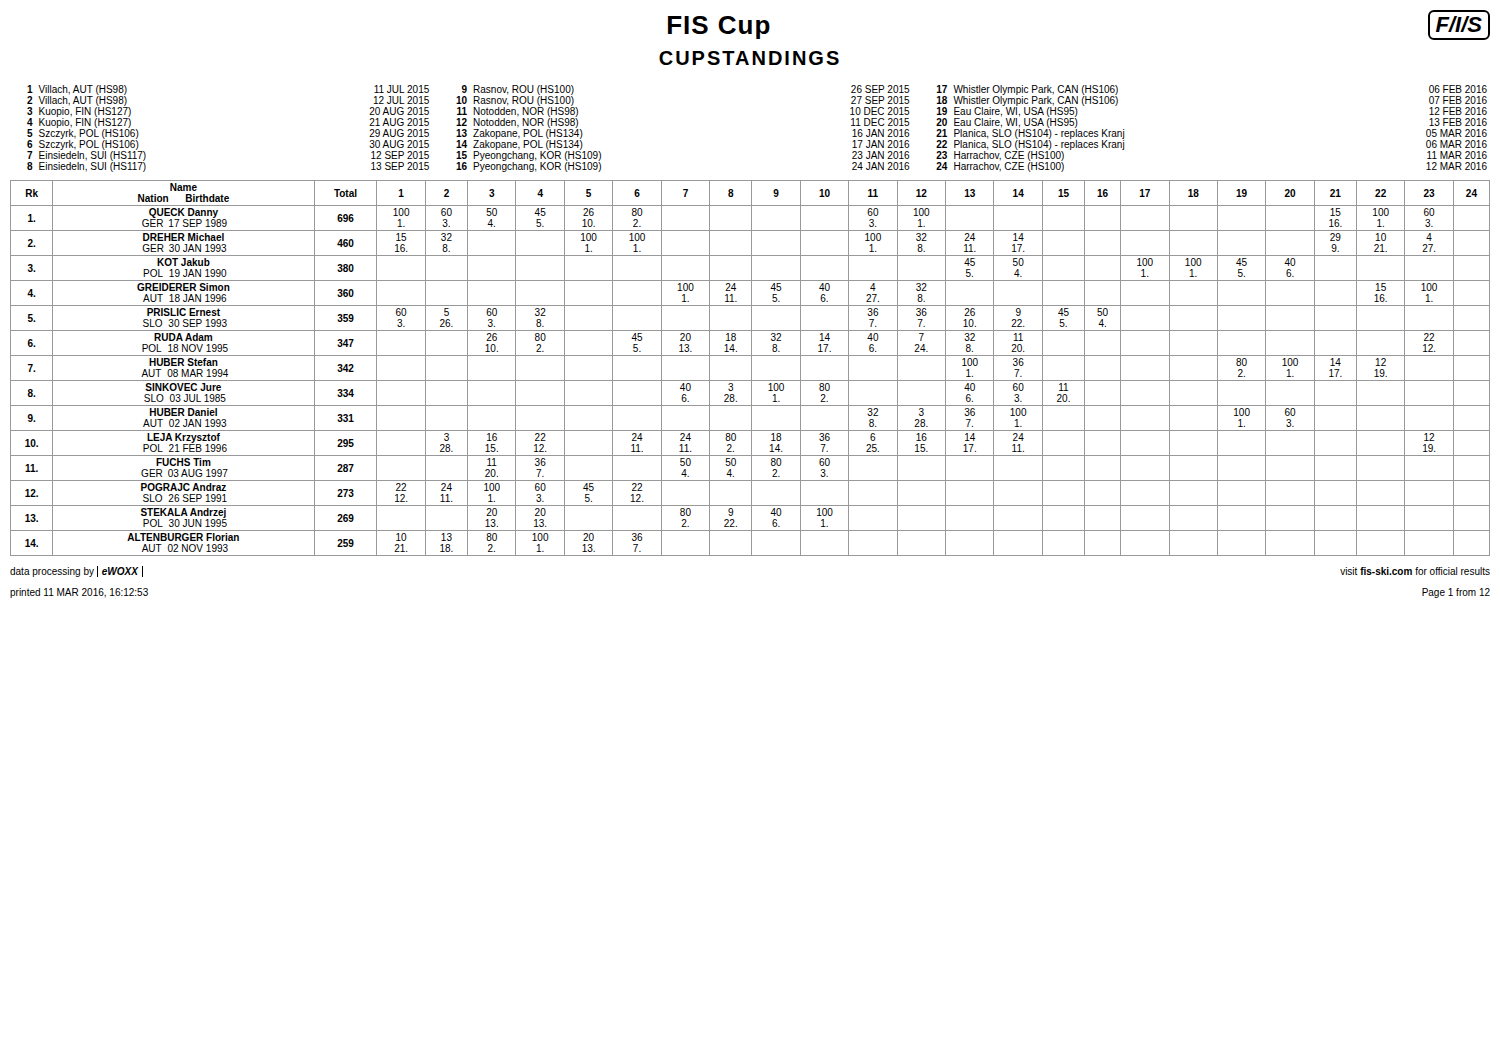F/I/S
FIS Cup
CUPSTANDINGS
| 1 | Villach, AUT (HS98) | 11 JUL 2015 | 9 | Rasnov, ROU (HS100) | 26 SEP 2015 | 17 | Whistler Olympic Park, CAN (HS106) | 06 FEB 2016 |
| 2 | Villach, AUT (HS98) | 12 JUL 2015 | 10 | Rasnov, ROU (HS100) | 27 SEP 2015 | 18 | Whistler Olympic Park, CAN (HS106) | 07 FEB 2016 |
| 3 | Kuopio, FIN (HS127) | 20 AUG 2015 | 11 | Notodden, NOR (HS98) | 10 DEC 2015 | 19 | Eau Claire, WI, USA (HS95) | 12 FEB 2016 |
| 4 | Kuopio, FIN (HS127) | 21 AUG 2015 | 12 | Notodden, NOR (HS98) | 11 DEC 2015 | 20 | Eau Claire, WI, USA (HS95) | 13 FEB 2016 |
| 5 | Szczyrk, POL (HS106) | 29 AUG 2015 | 13 | Zakopane, POL (HS134) | 16 JAN 2016 | 21 | Planica, SLO (HS104) - replaces Kranj | 05 MAR 2016 |
| 6 | Szczyrk, POL (HS106) | 30 AUG 2015 | 14 | Zakopane, POL (HS134) | 17 JAN 2016 | 22 | Planica, SLO (HS104) - replaces Kranj | 06 MAR 2016 |
| 7 | Einsiedeln, SUI (HS117) | 12 SEP 2015 | 15 | Pyeongchang, KOR (HS109) | 23 JAN 2016 | 23 | Harrachov, CZE (HS100) | 11 MAR 2016 |
| 8 | Einsiedeln, SUI (HS117) | 13 SEP 2015 | 16 | Pyeongchang, KOR (HS109) | 24 JAN 2016 | 24 | Harrachov, CZE (HS100) | 12 MAR 2016 |
| Rk | Name Nation Birthdate | Total | 1 | 2 | 3 | 4 | 5 | 6 | 7 | 8 | 9 | 10 | 11 | 12 | 13 | 14 | 15 | 16 | 17 | 18 | 19 | 20 | 21 | 22 | 23 | 24 |
| --- | --- | --- | --- | --- | --- | --- | --- | --- | --- | --- | --- | --- | --- | --- | --- | --- | --- | --- | --- | --- | --- | --- | --- | --- | --- | --- |
| 1. | QUECK Danny GER 17 SEP 1989 | 696 | 100 1. | 60 3. | 50 4. | 45 5. | 26 10. | 80 2. | | | | | 60 3. | 100 1. | | | | | | | | | 15 16. | 100 1. | 60 3. | |
| 2. | DREHER Michael GER 30 JAN 1993 | 460 | 15 16. | 32 8. | | | 100 1. | 100 1. | | | | | 100 1. | 32 8. | 24 11. | 14 17. | | | | | | | 29 9. | 10 21. | 4 27. | |
| 3. | KOT Jakub POL 19 JAN 1990 | 380 | | | | | | | | | | | | | 45 5. | 50 4. | | | 100 1. | 100 1. | 45 5. | 40 6. | | | | |
| 4. | GREIDERER Simon AUT 18 JAN 1996 | 360 | | | | | | | 100 1. | 24 11. | 45 5. | 40 6. | 4 27. | 32 8. | | | | | | | | | | 15 16. | 100 1. | |
| 5. | PRISLIC Ernest SLO 30 SEP 1993 | 359 | 60 3. | 5 26. | 60 3. | 32 8. | | | | | | | 36 7. | 36 7. | 26 10. | 9 22. | 45 5. | 50 4. | | | | | | | | |
| 6. | RUDA Adam POL 18 NOV 1995 | 347 | | | 26 10. | 80 2. | | 45 5. | 20 13. | 18 14. | 32 8. | 14 17. | 40 6. | 7 24. | 32 8. | 11 20. | | | | | | | | | 22 12. | |
| 7. | HUBER Stefan AUT 08 MAR 1994 | 342 | | | | | | | | | | | | | 100 1. | 36 7. | | | | | 80 2. | 100 1. | 14 17. | 12 19. | | |
| 8. | SINKOVEC Jure SLO 03 JUL 1985 | 334 | | | | | | | 40 6. | 3 28. | 100 1. | 80 2. | | | 40 6. | 60 3. | 11 20. | | | | | | | | | |
| 9. | HUBER Daniel AUT 02 JAN 1993 | 331 | | | | | | | | | | | 32 8. | 3 28. | 36 7. | 100 1. | | | | | 100 1. | 60 3. | | | | |
| 10. | LEJA Krzysztof POL 21 FEB 1996 | 295 | | 3 28. | 16 15. | 22 12. | | 24 11. | 24 11. | 80 2. | 18 14. | 36 7. | 6 25. | 16 15. | 14 17. | 24 11. | | | | | | | | | 12 19. | |
| 11. | FUCHS Tim GER 03 AUG 1997 | 287 | | | 11 20. | 36 7. | | | 50 4. | 50 4. | 80 2. | 60 3. | | | | | | | | | | | | | | |
| 12. | POGRAJC Andraz SLO 26 SEP 1991 | 273 | 22 12. | 24 11. | 100 1. | 60 3. | 45 5. | 22 12. | | | | | | | | | | | | | | | | | | |
| 13. | STEKALA Andrzej POL 30 JUN 1995 | 269 | | | 20 13. | 20 13. | | | 80 2. | 9 22. | 40 6. | 100 1. | | | | | | | | | | | | | | |
| 14. | ALTENBURGER Florian AUT 02 NOV 1993 | 259 | 10 21. | 13 18. | 80 2. | 100 1. | 20 13. | 36 7. | | | | | | | | | | | | | | | | | | |
data processing by eWOXX
visit fis-ski.com for official results
printed 11 MAR 2016, 16:12:53
Page 1 from 12